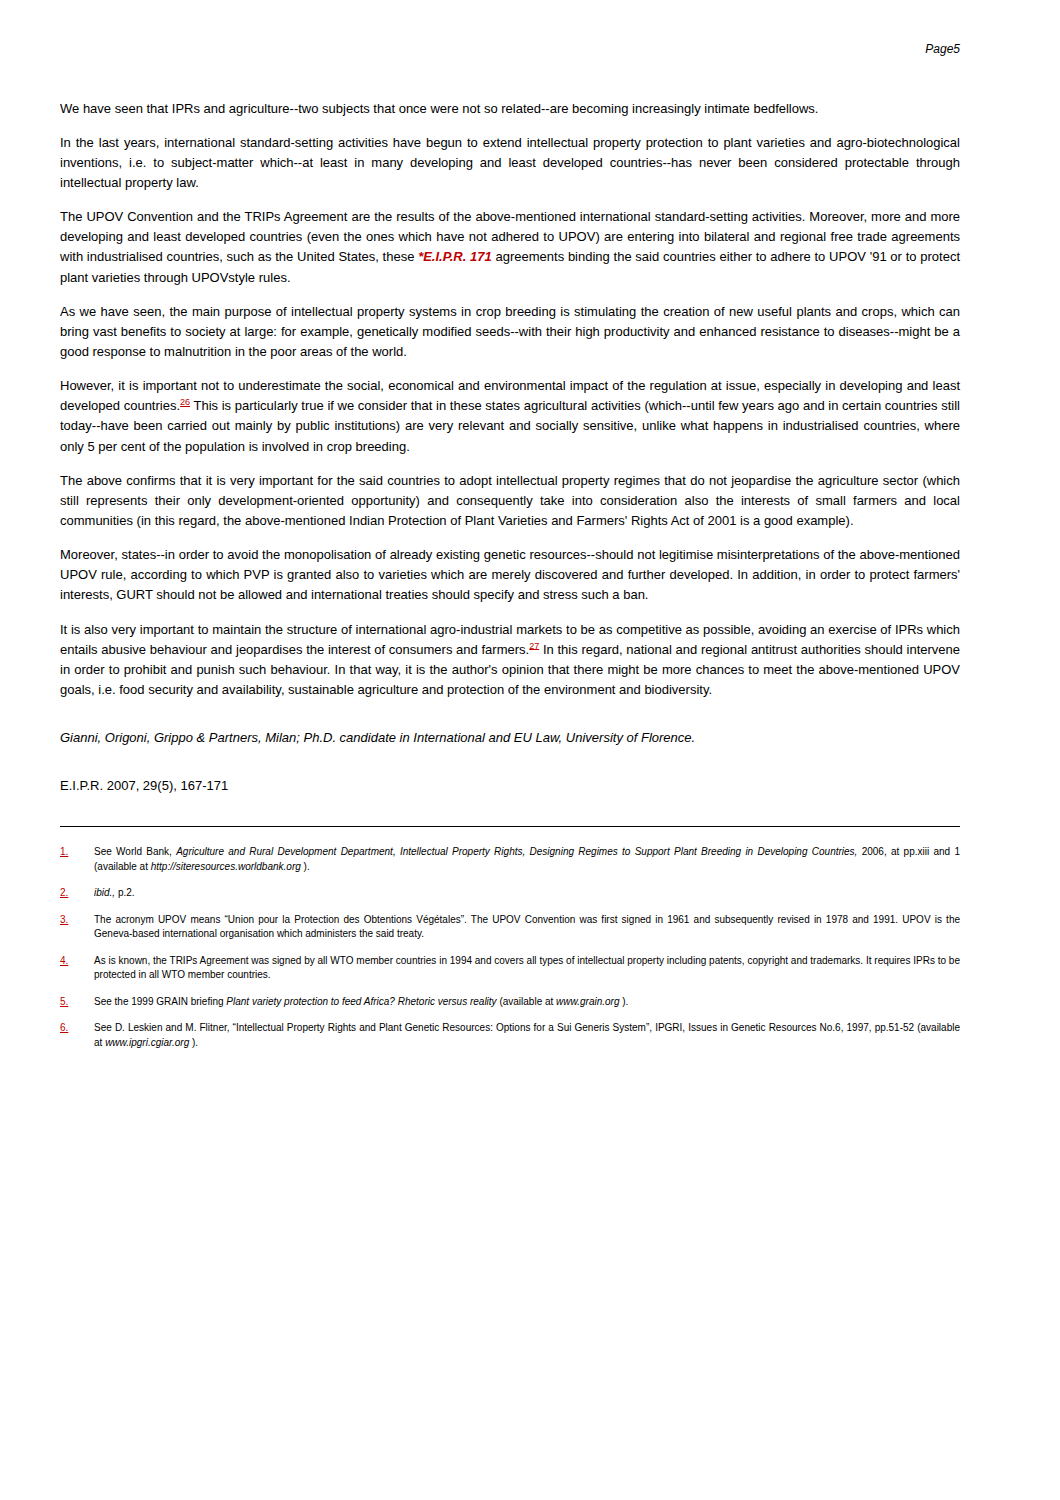Page5
We have seen that IPRs and agriculture--two subjects that once were not so related--are becoming increasingly intimate bedfellows.
In the last years, international standard-setting activities have begun to extend intellectual property protection to plant varieties and agro-biotechnological inventions, i.e. to subject-matter which--at least in many developing and least developed countries--has never been considered protectable through intellectual property law.
The UPOV Convention and the TRIPs Agreement are the results of the above-mentioned international standard-setting activities. Moreover, more and more developing and least developed countries (even the ones which have not adhered to UPOV) are entering into bilateral and regional free trade agreements with industrialised countries, such as the United States, these *E.I.P.R. 171 agreements binding the said countries either to adhere to UPOV '91 or to protect plant varieties through UPOVstyle rules.
As we have seen, the main purpose of intellectual property systems in crop breeding is stimulating the creation of new useful plants and crops, which can bring vast benefits to society at large: for example, genetically modified seeds--with their high productivity and enhanced resistance to diseases--might be a good response to malnutrition in the poor areas of the world.
However, it is important not to underestimate the social, economical and environmental impact of the regulation at issue, especially in developing and least developed countries.26 This is particularly true if we consider that in these states agricultural activities (which--until few years ago and in certain countries still today--have been carried out mainly by public institutions) are very relevant and socially sensitive, unlike what happens in industrialised countries, where only 5 per cent of the population is involved in crop breeding.
The above confirms that it is very important for the said countries to adopt intellectual property regimes that do not jeopardise the agriculture sector (which still represents their only development-oriented opportunity) and consequently take into consideration also the interests of small farmers and local communities (in this regard, the above-mentioned Indian Protection of Plant Varieties and Farmers' Rights Act of 2001 is a good example).
Moreover, states--in order to avoid the monopolisation of already existing genetic resources--should not legitimise misinterpretations of the above-mentioned UPOV rule, according to which PVP is granted also to varieties which are merely discovered and further developed. In addition, in order to protect farmers' interests, GURT should not be allowed and international treaties should specify and stress such a ban.
It is also very important to maintain the structure of international agro-industrial markets to be as competitive as possible, avoiding an exercise of IPRs which entails abusive behaviour and jeopardises the interest of consumers and farmers.27 In this regard, national and regional antitrust authorities should intervene in order to prohibit and punish such behaviour. In that way, it is the author's opinion that there might be more chances to meet the above-mentioned UPOV goals, i.e. food security and availability, sustainable agriculture and protection of the environment and biodiversity.
Gianni, Origoni, Grippo & Partners, Milan; Ph.D. candidate in International and EU Law, University of Florence.
E.I.P.R. 2007, 29(5), 167-171
1. See World Bank, Agriculture and Rural Development Department, Intellectual Property Rights, Designing Regimes to Support Plant Breeding in Developing Countries, 2006, at pp.xiii and 1 (available at http://siteresources.worldbank.org ).
2. ibid., p.2.
3. The acronym UPOV means “Union pour la Protection des Obtentions Végétales”. The UPOV Convention was first signed in 1961 and subsequently revised in 1978 and 1991. UPOV is the Geneva-based international organisation which administers the said treaty.
4. As is known, the TRIPs Agreement was signed by all WTO member countries in 1994 and covers all types of intellectual property including patents, copyright and trademarks. It requires IPRs to be protected in all WTO member countries.
5. See the 1999 GRAIN briefing Plant variety protection to feed Africa? Rhetoric versus reality (available at www.grain.org ).
6. See D. Leskien and M. Flitner, “Intellectual Property Rights and Plant Genetic Resources: Options for a Sui Generis System”, IPGRI, Issues in Genetic Resources No.6, 1997, pp.51-52 (available at www.ipgri.cgiar.org ).